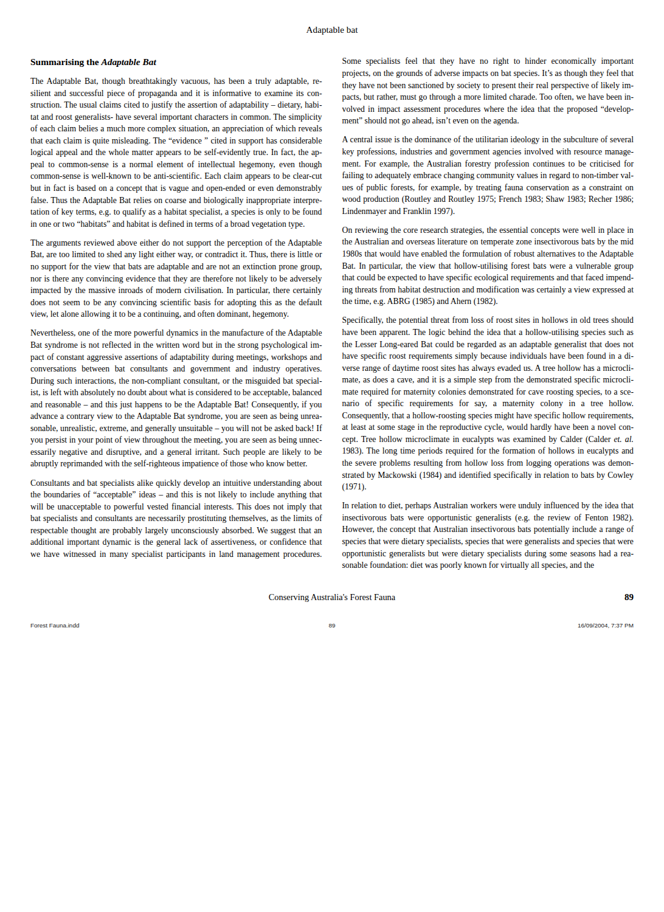Adaptable bat
Downloaded from http://meridian.allenpress.com/australian-zoologist/chapter-pdf/2643524/fs_2004_008.pdf by guest on 02 July 2022
Summarising the Adaptable Bat
The Adaptable Bat, though breathtakingly vacuous, has been a truly adaptable, resilient and successful piece of propaganda and it is informative to examine its construction. The usual claims cited to justify the assertion of adaptability – dietary, habitat and roost generalists- have several important characters in common. The simplicity of each claim belies a much more complex situation, an appreciation of which reveals that each claim is quite misleading. The “evidence ” cited in support has considerable logical appeal and the whole matter appears to be self-evidently true. In fact, the appeal to common-sense is a normal element of intellectual hegemony, even though common-sense is well-known to be anti-scientific. Each claim appears to be clear-cut but in fact is based on a concept that is vague and open-ended or even demonstrably false. Thus the Adaptable Bat relies on coarse and biologically inappropriate interpretation of key terms, e.g. to qualify as a habitat specialist, a species is only to be found in one or two “habitats” and habitat is defined in terms of a broad vegetation type.
The arguments reviewed above either do not support the perception of the Adaptable Bat, are too limited to shed any light either way, or contradict it. Thus, there is little or no support for the view that bats are adaptable and are not an extinction prone group, nor is there any convincing evidence that they are therefore not likely to be adversely impacted by the massive inroads of modern civilisation. In particular, there certainly does not seem to be any convincing scientific basis for adopting this as the default view, let alone allowing it to be a continuing, and often dominant, hegemony.
Nevertheless, one of the more powerful dynamics in the manufacture of the Adaptable Bat syndrome is not reflected in the written word but in the strong psychological impact of constant aggressive assertions of adaptability during meetings, workshops and conversations between bat consultants and government and industry operatives. During such interactions, the non-compliant consultant, or the misguided bat specialist, is left with absolutely no doubt about what is considered to be acceptable, balanced and reasonable – and this just happens to be the Adaptable Bat! Consequently, if you advance a contrary view to the Adaptable Bat syndrome, you are seen as being unreasonable, unrealistic, extreme, and generally unsuitable – you will not be asked back! If you persist in your point of view throughout the meeting, you are seen as being unnecessarily negative and disruptive, and a general irritant. Such people are likely to be abruptly reprimanded with the self-righteous impatience of those who know better.
Consultants and bat specialists alike quickly develop an intuitive understanding about the boundaries of “acceptable” ideas – and this is not likely to include anything that will be unacceptable to powerful vested financial interests. This does not imply that bat specialists and consultants are necessarily prostituting themselves, as the limits of respectable thought are probably largely unconsciously absorbed. We suggest that an additional important dynamic is the general lack of assertiveness, or confidence that we have witnessed in many specialist participants in land management procedures. Some specialists feel that they have no right to hinder economically important projects, on the grounds of adverse impacts on bat species. It’s as though they feel that they have not been sanctioned by society to present their real perspective of likely impacts, but rather, must go through a more limited charade. Too often, we have been involved in impact assessment procedures where the idea that the proposed “development” should not go ahead, isn’t even on the agenda.
A central issue is the dominance of the utilitarian ideology in the subculture of several key professions, industries and government agencies involved with resource management. For example, the Australian forestry profession continues to be criticised for failing to adequately embrace changing community values in regard to non-timber values of public forests, for example, by treating fauna conservation as a constraint on wood production (Routley and Routley 1975; French 1983; Shaw 1983; Recher 1986; Lindenmayer and Franklin 1997).
On reviewing the core research strategies, the essential concepts were well in place in the Australian and overseas literature on temperate zone insectivorous bats by the mid 1980s that would have enabled the formulation of robust alternatives to the Adaptable Bat. In particular, the view that hollow-utilising forest bats were a vulnerable group that could be expected to have specific ecological requirements and that faced impending threats from habitat destruction and modification was certainly a view expressed at the time, e.g. ABRG (1985) and Ahern (1982).
Specifically, the potential threat from loss of roost sites in hollows in old trees should have been apparent. The logic behind the idea that a hollow-utilising species such as the Lesser Long-eared Bat could be regarded as an adaptable generalist that does not have specific roost requirements simply because individuals have been found in a diverse range of daytime roost sites has always evaded us. A tree hollow has a microclimate, as does a cave, and it is a simple step from the demonstrated specific microclimate required for maternity colonies demonstrated for cave roosting species, to a scenario of specific requirements for say, a maternity colony in a tree hollow. Consequently, that a hollow-roosting species might have specific hollow requirements, at least at some stage in the reproductive cycle, would hardly have been a novel concept. Tree hollow microclimate in eucalypts was examined by Calder (Calder et. al. 1983). The long time periods required for the formation of hollows in eucalypts and the severe problems resulting from hollow loss from logging operations was demonstrated by Mackowski (1984) and identified specifically in relation to bats by Cowley (1971).
In relation to diet, perhaps Australian workers were unduly influenced by the idea that insectivorous bats were opportunistic generalists (e.g. the review of Fenton 1982). However, the concept that Australian insectivorous bats potentially include a range of species that were dietary specialists, species that were generalists and species that were opportunistic generalists but were dietary specialists during some seasons had a reasonable foundation: diet was poorly known for virtually all species, and the
Conserving Australia's Forest Fauna 89
Forest Fauna.indd 89 16/09/2004, 7:37 PM